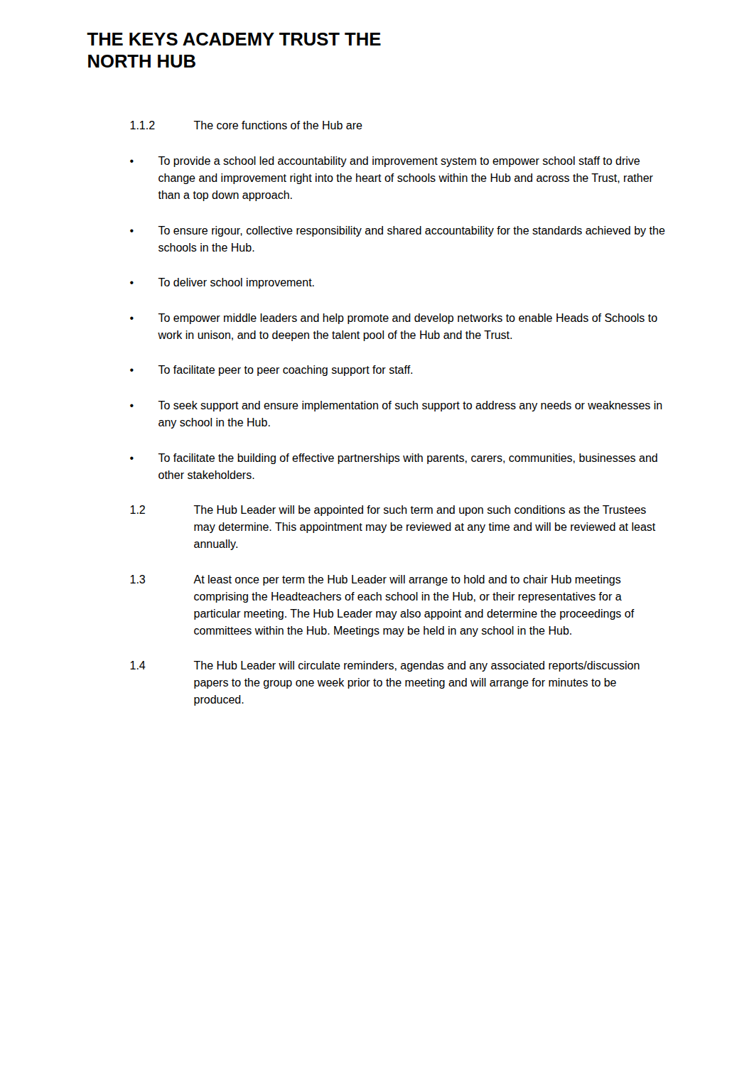THE KEYS ACADEMY TRUST THE
NORTH HUB
1.1.2
The core functions of the Hub are
• To provide a school led accountability and improvement system to empower school staff to drive change and improvement right into the heart of schools within the Hub and across the Trust, rather than a top down approach.
• To ensure rigour, collective responsibility and shared accountability for the standards achieved by the schools in the Hub.
• To deliver school improvement.
• To empower middle leaders and help promote and develop networks to enable Heads of Schools to work in unison, and to deepen the talent pool of the Hub and the Trust.
• To facilitate peer to peer coaching support for staff.
• To seek support and ensure implementation of such support to address any needs or weaknesses in any school in the Hub.
• To facilitate the building of effective partnerships with parents, carers, communities, businesses and other stakeholders.
1.2
The Hub Leader will be appointed for such term and upon such conditions as the Trustees may determine. This appointment may be reviewed at any time and will be reviewed at least annually.
1.3
At least once per term the Hub Leader will arrange to hold and to chair Hub meetings comprising the Headteachers of each school in the Hub, or their representatives for a particular meeting. The Hub Leader may also appoint and determine the proceedings of committees within the Hub. Meetings may be held in any school in the Hub.
1.4
The Hub Leader will circulate reminders, agendas and any associated reports/discussion papers to the group one week prior to the meeting and will arrange for minutes to be produced.